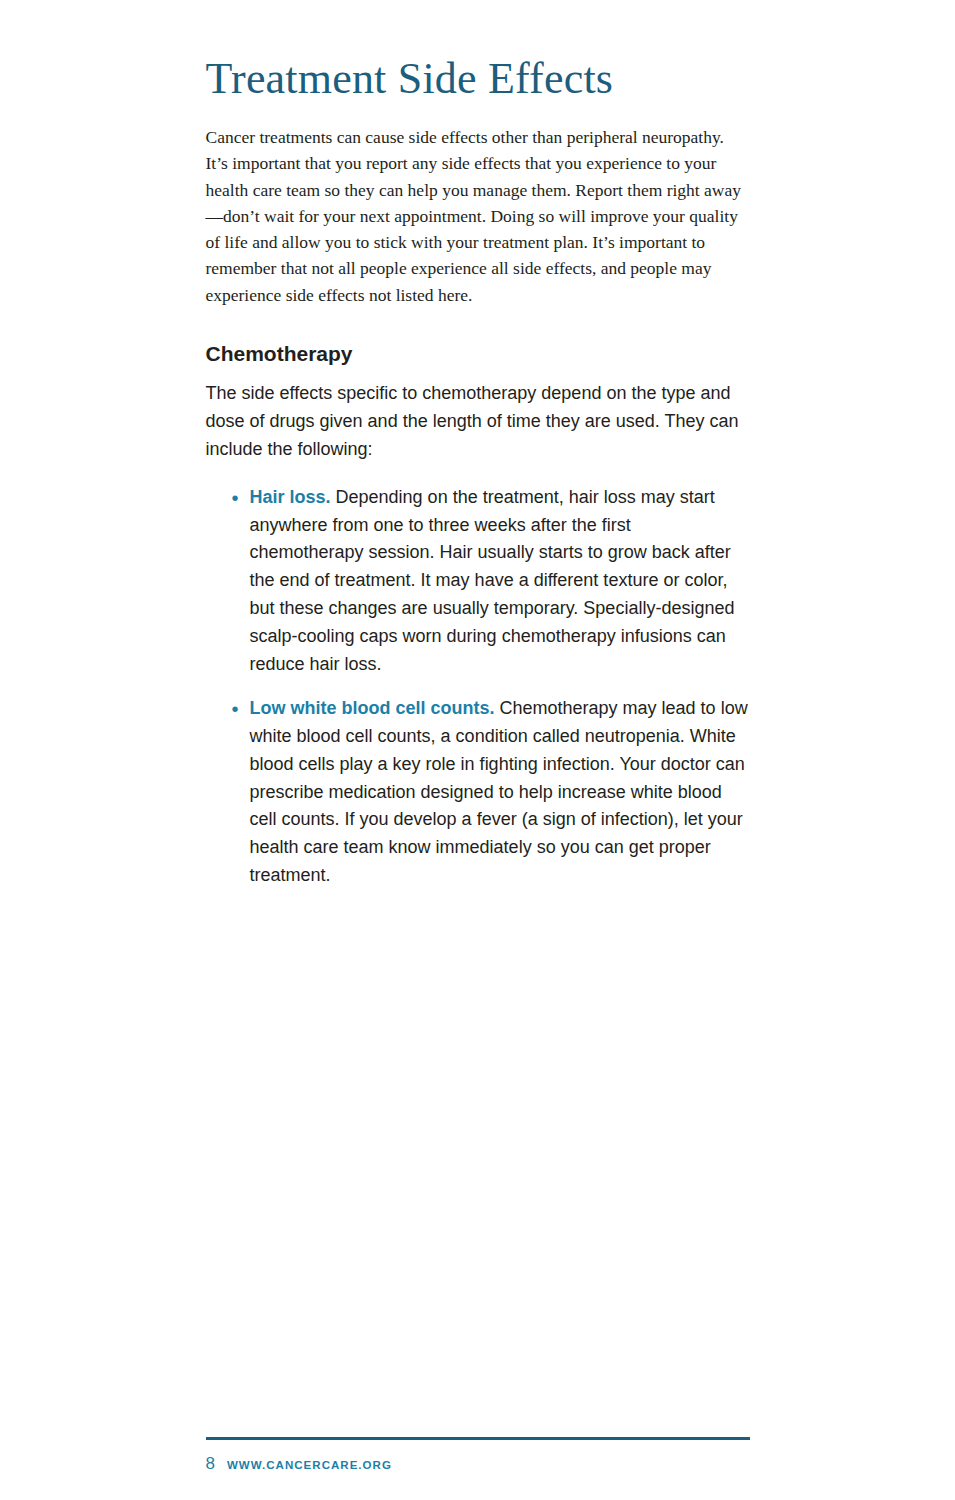Treatment Side Effects
Cancer treatments can cause side effects other than peripheral neuropathy. It’s important that you report any side effects that you experience to your health care team so they can help you manage them. Report them right away—don’t wait for your next appointment. Doing so will improve your quality of life and allow you to stick with your treatment plan. It’s important to remember that not all people experience all side effects, and people may experience side effects not listed here.
Chemotherapy
The side effects specific to chemotherapy depend on the type and dose of drugs given and the length of time they are used. They can include the following:
Hair loss. Depending on the treatment, hair loss may start anywhere from one to three weeks after the first chemotherapy session. Hair usually starts to grow back after the end of treatment. It may have a different texture or color, but these changes are usually temporary. Specially-designed scalp-cooling caps worn during chemotherapy infusions can reduce hair loss.
Low white blood cell counts. Chemotherapy may lead to low white blood cell counts, a condition called neutropenia. White blood cells play a key role in fighting infection. Your doctor can prescribe medication designed to help increase white blood cell counts. If you develop a fever (a sign of infection), let your health care team know immediately so you can get proper treatment.
8 www.cancercare.org